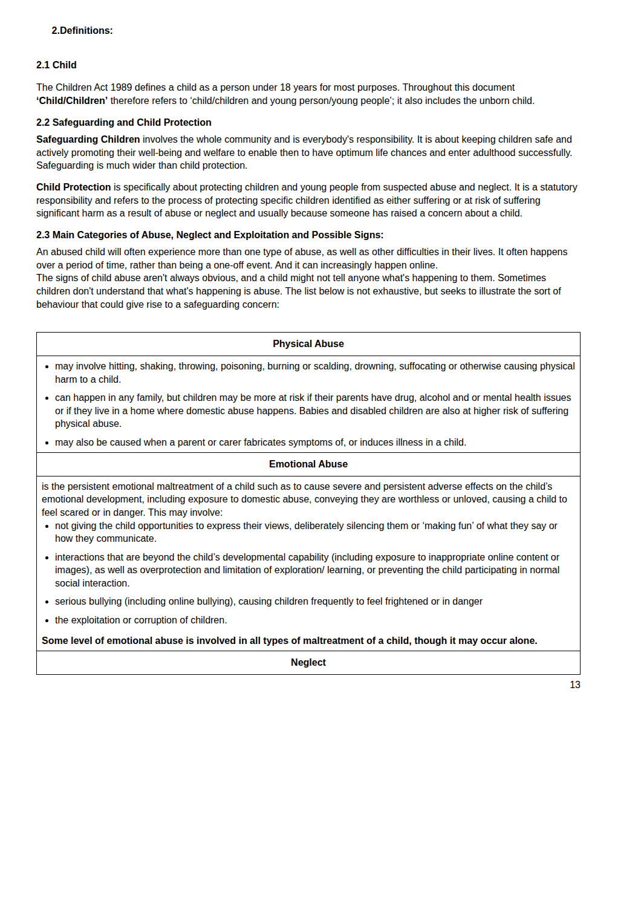2.Definitions:
2.1 Child
The Children Act 1989 defines a child as a person under 18 years for most purposes. Throughout this document ‘Child/Children’ therefore refers to ‘child/children and young person/young people’; it also includes the unborn child.
2.2 Safeguarding and Child Protection
Safeguarding Children involves the whole community and is everybody's responsibility. It is about keeping children safe and actively promoting their well-being and welfare to enable then to have optimum life chances and enter adulthood successfully. Safeguarding is much wider than child protection.
Child Protection is specifically about protecting children and young people from suspected abuse and neglect. It is a statutory responsibility and refers to the process of protecting specific children identified as either suffering or at risk of suffering significant harm as a result of abuse or neglect and usually because someone has raised a concern about a child.
2.3 Main Categories of Abuse, Neglect and Exploitation and Possible Signs:
An abused child will often experience more than one type of abuse, as well as other difficulties in their lives. It often happens over a period of time, rather than being a one-off event. And it can increasingly happen online.
The signs of child abuse aren't always obvious, and a child might not tell anyone what's happening to them. Sometimes children don't understand that what's happening is abuse. The list below is not exhaustive, but seeks to illustrate the sort of behaviour that could give rise to a safeguarding concern:
| Physical Abuse |
| may involve hitting, shaking, throwing, poisoning, burning or scalding, drowning, suffocating or otherwise causing physical harm to a child. can happen in any family, but children may be more at risk if their parents have drug, alcohol and or mental health issues or if they live in a home where domestic abuse happens. Babies and disabled children are also at higher risk of suffering physical abuse. may also be caused when a parent or carer fabricates symptoms of, or induces illness in a child. |
| Emotional Abuse |
| is the persistent emotional maltreatment of a child such as to cause severe and persistent adverse effects on the child’s emotional development, including exposure to domestic abuse, conveying they are worthless or unloved, causing a child to feel scared or in danger. This may involve: not giving the child opportunities to express their views, deliberately silencing them or ‘making fun’ of what they say or how they communicate. interactions that are beyond the child’s developmental capability (including exposure to inappropriate online content or images), as well as overprotection and limitation of exploration/ learning, or preventing the child participating in normal social interaction. serious bullying (including online bullying), causing children frequently to feel frightened or in danger the exploitation or corruption of children. Some level of emotional abuse is involved in all types of maltreatment of a child, though it may occur alone. |
| Neglect |
13